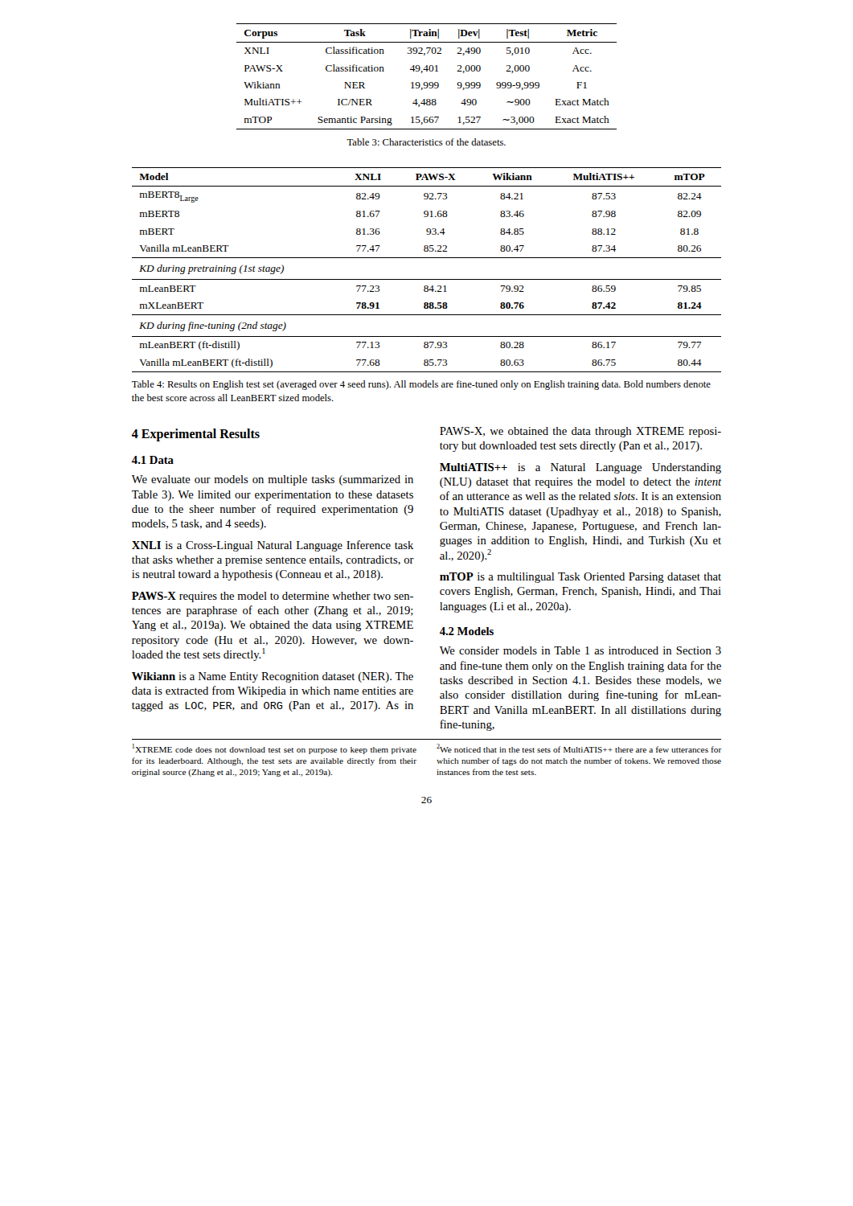Table 3: Characteristics of the datasets.
| Corpus | Task | /Train/ | /Dev/ | /Test/ | Metric |
| --- | --- | --- | --- | --- | --- |
| XNLI | Classification | 392,702 | 2,490 | 5,010 | Acc. |
| PAWS-X | Classification | 49,401 | 2,000 | 2,000 | Acc. |
| Wikiann | NER | 19,999 | 9,999 | 999-9,999 | F1 |
| MultiATIS++ | IC/NER | 4,488 | 490 | ∼900 | Exact Match |
| mTOP | Semantic Parsing | 15,667 | 1,527 | ∼3,000 | Exact Match |
Table 4: Results on English test set (averaged over 4 seed runs). All models are fine-tuned only on English training data. Bold numbers denote the best score across all LeanBERT sized models.
| Model | XNLI | PAWS-X | Wikiann | MultiATIS++ | mTOP |
| --- | --- | --- | --- | --- | --- |
| mBERT8 Large | 82.49 | 92.73 | 84.21 | 87.53 | 82.24 |
| mBERT8 | 81.67 | 91.68 | 83.46 | 87.98 | 82.09 |
| mBERT | 81.36 | 93.4 | 84.85 | 88.12 | 81.8 |
| Vanilla mLeanBERT | 77.47 | 85.22 | 80.47 | 87.34 | 80.26 |
| KD during pretraining (1st stage) |
| mLeanBERT | 77.23 | 84.21 | 79.92 | 86.59 | 79.85 |
| mXLeanBERT | 78.91 | 88.58 | 80.76 | 87.42 | 81.24 |
| KD during fine-tuning (2nd stage) |
| mLeanBERT (ft-distill) | 77.13 | 87.93 | 80.28 | 86.17 | 79.77 |
| Vanilla mLeanBERT (ft-distill) | 77.68 | 85.73 | 80.63 | 86.75 | 80.44 |
4 Experimental Results
4.1 Data
We evaluate our models on multiple tasks (summarized in Table 3). We limited our experimentation to these datasets due to the sheer number of required experimentation (9 models, 5 task, and 4 seeds).
XNLI is a Cross-Lingual Natural Language Inference task that asks whether a premise sentence entails, contradicts, or is neutral toward a hypothesis (Conneau et al., 2018).
PAWS-X requires the model to determine whether two sentences are paraphrase of each other (Zhang et al., 2019; Yang et al., 2019a). We obtained the data using XTREME repository code (Hu et al., 2020). However, we downloaded the test sets directly.1
Wikiann is a Name Entity Recognition dataset (NER). The data is extracted from Wikipedia in which name entities are tagged as LOC, PER, and ORG (Pan et al., 2017). As in PAWS-X, we obtained the data through XTREME repository but downloaded test sets directly (Pan et al., 2017).
MultiATIS++ is a Natural Language Understanding (NLU) dataset that requires the model to detect the intent of an utterance as well as the related slots. It is an extension to MultiATIS dataset (Upadhyay et al., 2018) to Spanish, German, Chinese, Japanese, Portuguese, and French languages in addition to English, Hindi, and Turkish (Xu et al., 2020).2
mTOP is a multilingual Task Oriented Parsing dataset that covers English, German, French, Spanish, Hindi, and Thai languages (Li et al., 2020a).
4.2 Models
We consider models in Table 1 as introduced in Section 3 and fine-tune them only on the English training data for the tasks described in Section 4.1. Besides these models, we also consider distillation during fine-tuning for mLeanBERT and Vanilla mLeanBERT. In all distillations during fine-tuning,
1XTREME code does not download test set on purpose to keep them private for its leaderboard. Although, the test sets are available directly from their original source (Zhang et al., 2019; Yang et al., 2019a).
2We noticed that in the test sets of MultiATIS++ there are a few utterances for which number of tags do not match the number of tokens. We removed those instances from the test sets.
26